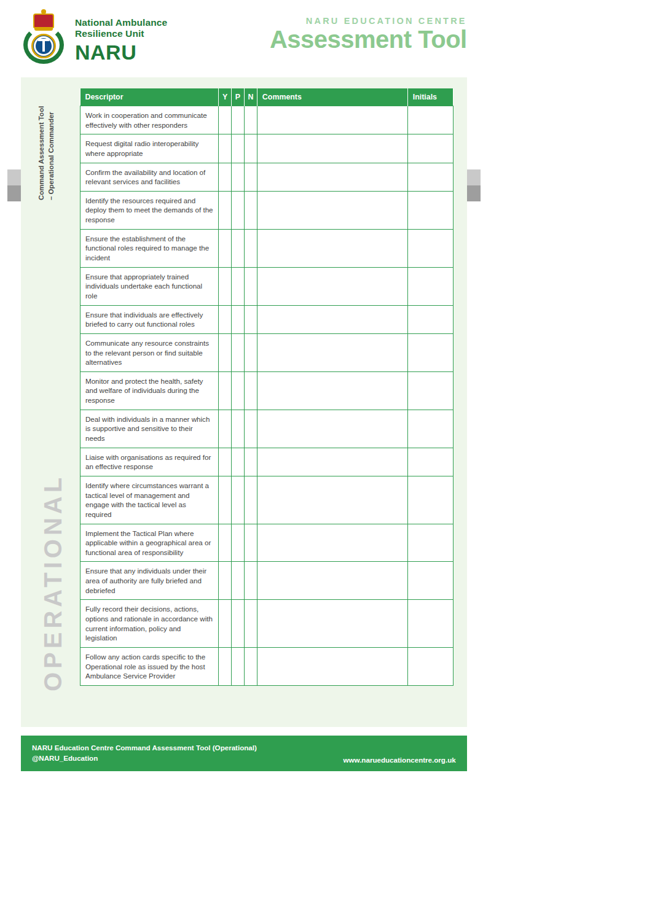National Ambulance
Resilience Unit
NARU
NARU Education Centre
Assessment Tool
Command Assessment Tool
– Operational Commander
OPERATIONAL
| Descriptor | Y | P | N | Comments | Initials |
| --- | --- | --- | --- | --- | --- |
| Work in cooperation and communicate effectively with other responders | | | | | |
| Request digital radio interoperability where appropriate | | | | | |
| Confirm the availability and location of relevant services and facilities | | | | | |
| Identify the resources required and deploy them to meet the demands of the response | | | | | |
| Ensure the establishment of the functional roles required to manage the incident | | | | | |
| Ensure that appropriately trained individuals undertake each functional role | | | | | |
| Ensure that individuals are effectively briefed to carry out functional roles | | | | | |
| Communicate any resource constraints to the relevant person or find suitable alternatives | | | | | |
| Monitor and protect the health, safety and welfare of individuals during the response | | | | | |
| Deal with individuals in a manner which is supportive and sensitive to their needs | | | | | |
| Liaise with organisations as required for an effective response | | | | | |
| Identify where circumstances warrant a tactical level of management and engage with the tactical level as required | | | | | |
| Implement the Tactical Plan where applicable within a geographical area or functional area of responsibility | | | | | |
| Ensure that any individuals under their area of authority are fully briefed and debriefed | | | | | |
| Fully record their decisions, actions, options and rationale in accordance with current information, policy and legislation | | | | | |
| Follow any action cards specific to the Operational role as issued by the host Ambulance Service Provider | | | | | |
NARU Education Centre Command Assessment Tool (Operational)
@NARU_Education
www.narueducationcentre.org.uk